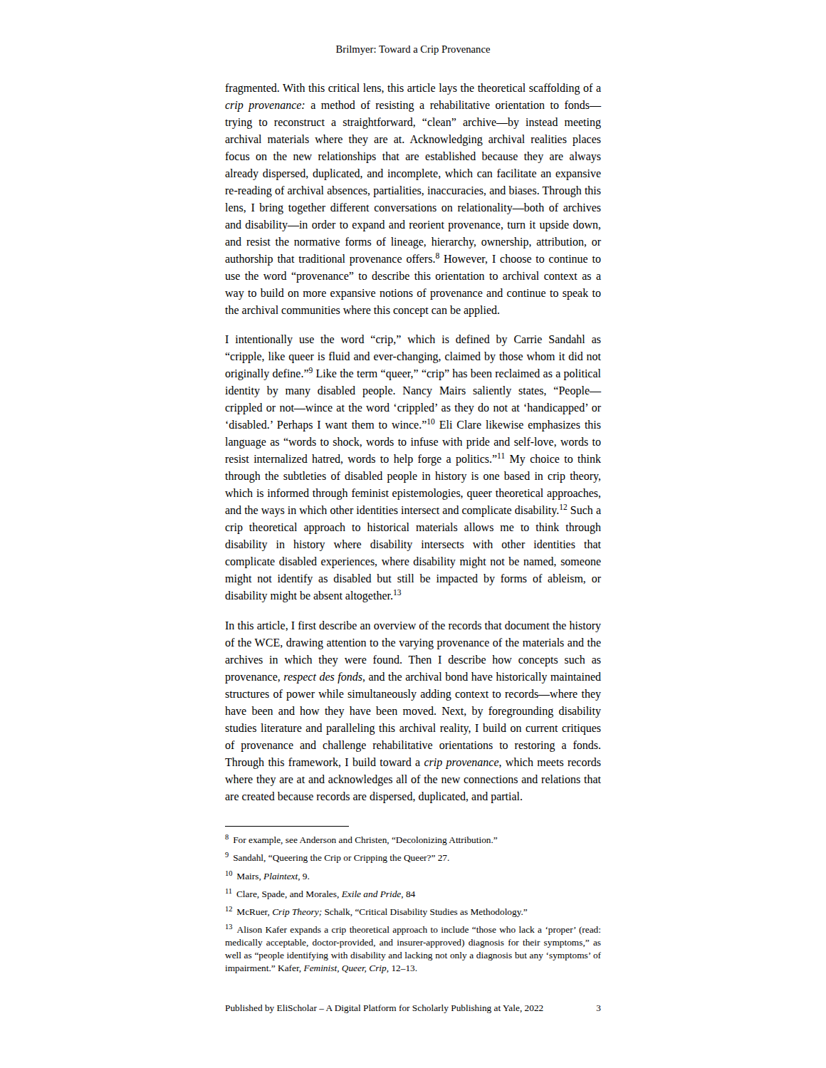Brilmyer: Toward a Crip Provenance
fragmented. With this critical lens, this article lays the theoretical scaffolding of a crip provenance: a method of resisting a rehabilitative orientation to fonds—trying to reconstruct a straightforward, “clean” archive—by instead meeting archival materials where they are at. Acknowledging archival realities places focus on the new relationships that are established because they are always already dispersed, duplicated, and incomplete, which can facilitate an expansive re-reading of archival absences, partialities, inaccuracies, and biases. Through this lens, I bring together different conversations on relationality—both of archives and disability—in order to expand and reorient provenance, turn it upside down, and resist the normative forms of lineage, hierarchy, ownership, attribution, or authorship that traditional provenance offers.8 However, I choose to continue to use the word “provenance” to describe this orientation to archival context as a way to build on more expansive notions of provenance and continue to speak to the archival communities where this concept can be applied.
I intentionally use the word “crip,” which is defined by Carrie Sandahl as “cripple, like queer is fluid and ever-changing, claimed by those whom it did not originally define.”9 Like the term “queer,” “crip” has been reclaimed as a political identity by many disabled people. Nancy Mairs saliently states, “People—crippled or not—wince at the word ‘crippled’ as they do not at ‘handicapped’ or ‘disabled.’ Perhaps I want them to wince.”10 Eli Clare likewise emphasizes this language as “words to shock, words to infuse with pride and self-love, words to resist internalized hatred, words to help forge a politics.”11 My choice to think through the subtleties of disabled people in history is one based in crip theory, which is informed through feminist epistemologies, queer theoretical approaches, and the ways in which other identities intersect and complicate disability.12 Such a crip theoretical approach to historical materials allows me to think through disability in history where disability intersects with other identities that complicate disabled experiences, where disability might not be named, someone might not identify as disabled but still be impacted by forms of ableism, or disability might be absent altogether.13
In this article, I first describe an overview of the records that document the history of the WCE, drawing attention to the varying provenance of the materials and the archives in which they were found. Then I describe how concepts such as provenance, respect des fonds, and the archival bond have historically maintained structures of power while simultaneously adding context to records—where they have been and how they have been moved. Next, by foregrounding disability studies literature and paralleling this archival reality, I build on current critiques of provenance and challenge rehabilitative orientations to restoring a fonds. Through this framework, I build toward a crip provenance, which meets records where they are at and acknowledges all of the new connections and relations that are created because records are dispersed, duplicated, and partial.
8 For example, see Anderson and Christen, “Decolonizing Attribution.”
9 Sandahl, “Queering the Crip or Cripping the Queer?” 27.
10 Mairs, Plaintext, 9.
11 Clare, Spade, and Morales, Exile and Pride, 84
12 McRuer, Crip Theory; Schalk, “Critical Disability Studies as Methodology.”
13 Alison Kafer expands a crip theoretical approach to include “those who lack a ‘proper’ (read: medically acceptable, doctor-provided, and insurer-approved) diagnosis for their symptoms,” as well as “people identifying with disability and lacking not only a diagnosis but any ‘symptoms’ of impairment.” Kafer, Feminist, Queer, Crip, 12–13.
Published by EliScholar – A Digital Platform for Scholarly Publishing at Yale, 2022
3